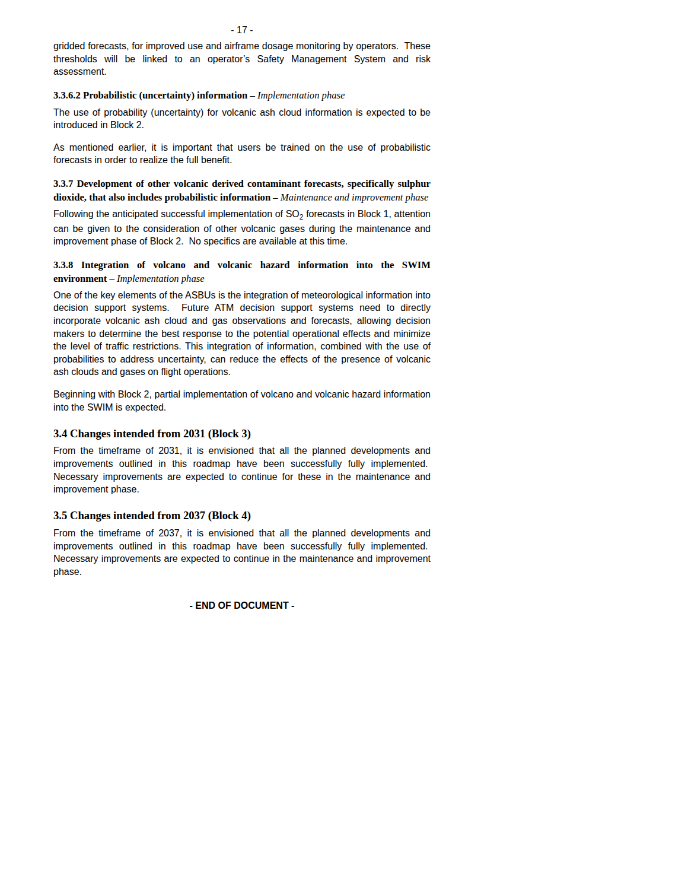- 17 -
gridded forecasts, for improved use and airframe dosage monitoring by operators. These thresholds will be linked to an operator’s Safety Management System and risk assessment.
3.3.6.2 Probabilistic (uncertainty) information – Implementation phase
The use of probability (uncertainty) for volcanic ash cloud information is expected to be introduced in Block 2.
As mentioned earlier, it is important that users be trained on the use of probabilistic forecasts in order to realize the full benefit.
3.3.7 Development of other volcanic derived contaminant forecasts, specifically sulphur dioxide, that also includes probabilistic information – Maintenance and improvement phase
Following the anticipated successful implementation of SO2 forecasts in Block 1, attention can be given to the consideration of other volcanic gases during the maintenance and improvement phase of Block 2. No specifics are available at this time.
3.3.8 Integration of volcano and volcanic hazard information into the SWIM environment – Implementation phase
One of the key elements of the ASBUs is the integration of meteorological information into decision support systems. Future ATM decision support systems need to directly incorporate volcanic ash cloud and gas observations and forecasts, allowing decision makers to determine the best response to the potential operational effects and minimize the level of traffic restrictions. This integration of information, combined with the use of probabilities to address uncertainty, can reduce the effects of the presence of volcanic ash clouds and gases on flight operations.
Beginning with Block 2, partial implementation of volcano and volcanic hazard information into the SWIM is expected.
3.4 Changes intended from 2031 (Block 3)
From the timeframe of 2031, it is envisioned that all the planned developments and improvements outlined in this roadmap have been successfully fully implemented. Necessary improvements are expected to continue for these in the maintenance and improvement phase.
3.5 Changes intended from 2037 (Block 4)
From the timeframe of 2037, it is envisioned that all the planned developments and improvements outlined in this roadmap have been successfully fully implemented. Necessary improvements are expected to continue in the maintenance and improvement phase.
- END OF DOCUMENT -